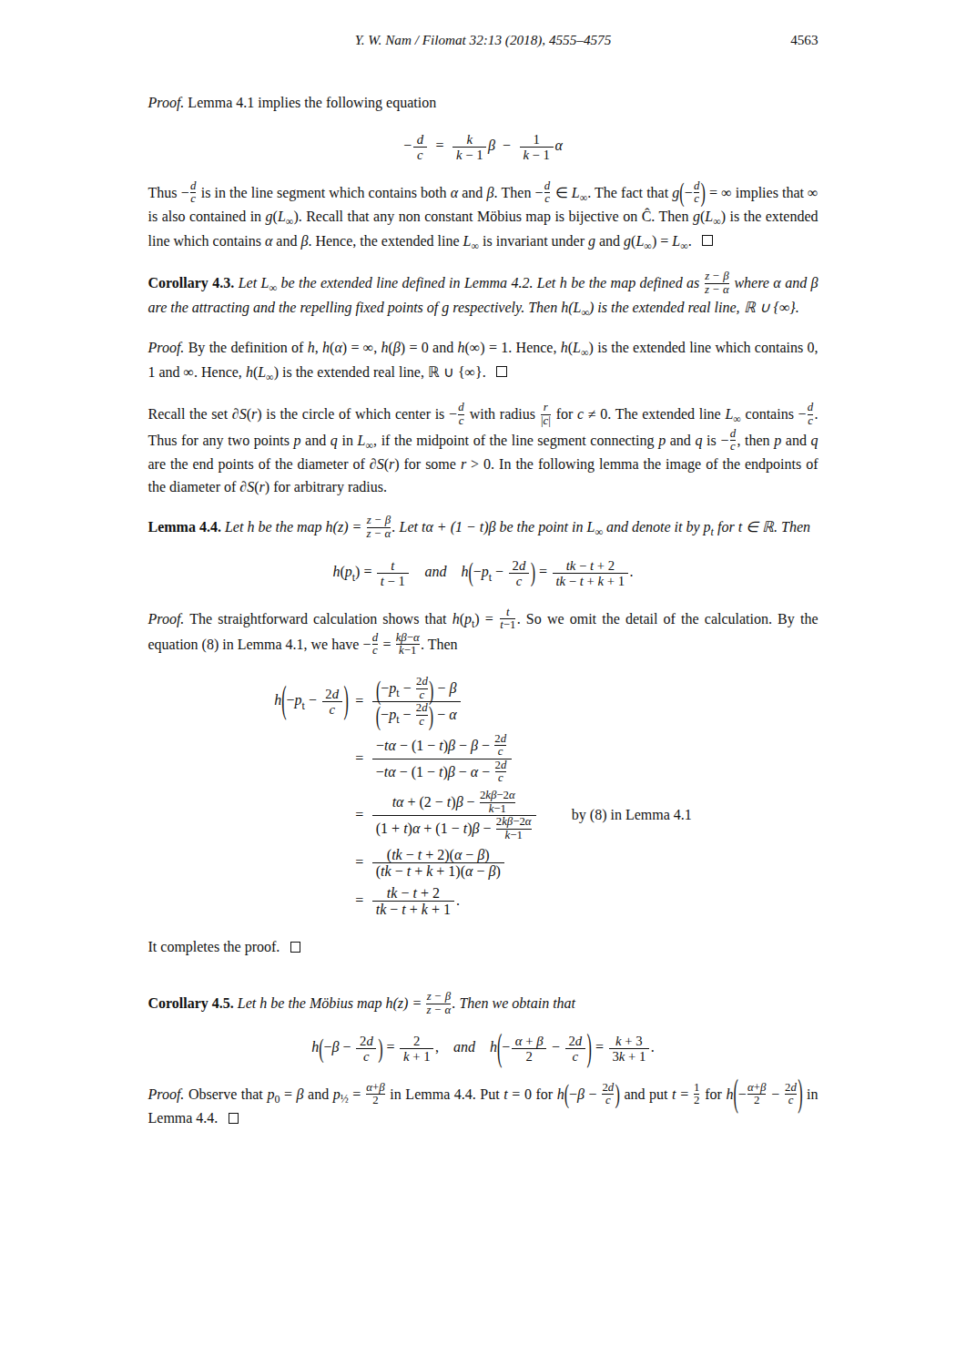Y. W. Nam / Filomat 32:13 (2018), 4555–4575 4563
Proof. Lemma 4.1 implies the following equation
−dc = kk − 1 β − 1 k − 1 α
Thus −dc is in the line segment which contains both α and β. Then −dc ∈ L∞. The fact that g(−dc) = ∞ implies that ∞ is also contained in g(L∞). Recall that any non constant Möbius map is bijective on Ĉ. Then g(L∞) is the extended line which contains α and β. Hence, the extended line L∞ is invariant under g and g(L∞) = L∞.
Corollary 4.3. Let L∞ be the extended line defined in Lemma 4.2. Let h be the map defined as z − β z − α where α and β are the attracting and the repelling fixed points of g respectively. Then h(L∞) is the extended real line, ℝ ∪ {∞}.
Proof. By the definition of h, h(α) = ∞, h(β) = 0 and h(∞) = 1. Hence, h(L∞) is the extended line which contains 0, 1 and ∞. Hence, h(L∞) is the extended real line, ℝ ∪ {∞}.
Recall the set ∂S(r) is the circle of which center is −dc with radius r|c| for c ≠ 0. The extended line L∞ contains −dc. Thus for any two points p and q in L∞, if the midpoint of the line segment connecting p and q is −dc, then p and q are the end points of the diameter of ∂S(r) for some r > 0. In the following lemma the image of the endpoints of the diameter of ∂S(r) for arbitrary radius.
Lemma 4.4. Let h be the map h(z) = z − β z − α. Let tα + (1 − t)β be the point in L∞ and denote it by pt for t ∈ ℝ. Then
h(pt) = tt − 1 and h(−pt − 2d c) = tk − t + 2 tk − t + k + 1.
Proof. The straightforward calculation shows that h(pt) = tt−1. So we omit the detail of the calculation. By the equation (8) in Lemma 4.1, we have −dc = kβ−α k−1. Then
| h ( − p t − 2 d c ) | = | ( − p t − 2 d c ) − β ( − p t − 2 d c ) − α | |
| | = | − tα − (1 − t ) β − β − 2 d c − tα − (1 − t ) β − α − 2 d c | |
| | = | tα + (2 − t ) β − 2 kβ −2 α k −1 (1 + t ) α + (1 − t ) β − 2 kβ −2 α k −1 | by (8) in Lemma 4.1 |
| | = | ( tk − t + 2)( α − β ) ( tk − t + k + 1)( α − β ) | |
| | = | tk − t + 2 tk − t + k + 1 . | |
It completes the proof.
Corollary 4.5. Let h be the Möbius map h(z) = z − β z − α. Then we obtain that
h(−β − 2d c) = 2 k + 1, and h(−α + β 2 − 2d c) = k + 33k + 1.
Proof. Observe that p 0 = β and p ½ = α+β 2 in Lemma 4.4. Put t = 0 for h(−β − 2d c) and put t = 12 for h(−α+β 2 − 2d c) in Lemma 4.4.